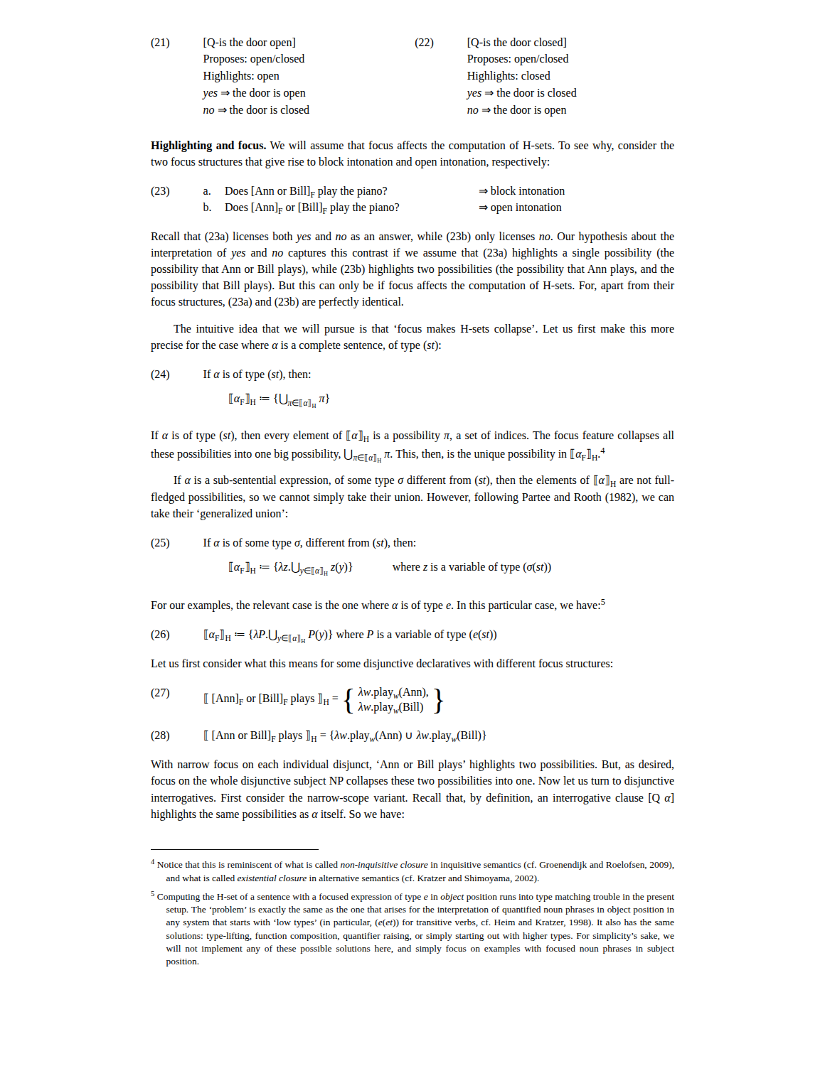(21)
[Q-is the door open]
(22)
[Q-is the door closed]
Proposes: open/closed
Highlights: open
yes ⇒ the door is open
no ⇒ the door is closed
Proposes: open/closed
Highlights: closed
yes ⇒ the door is closed
no ⇒ the door is open
Highlighting and focus. We will assume that focus affects the computation of H-sets. To see why, consider the two focus structures that give rise to block intonation and open intonation, respectively:
(23)
a.
Does [Ann or Bill]F play the piano?
⇒ block intonation
b.
Does [Ann]F or [Bill]F play the piano?
⇒ open intonation
Recall that (23a) licenses both yes and no as an answer, while (23b) only licenses no. Our hypothesis about the interpretation of yes and no captures this contrast if we assume that (23a) highlights a single possibility (the possibility that Ann or Bill plays), while (23b) highlights two possibilities (the possibility that Ann plays, and the possibility that Bill plays). But this can only be if focus affects the computation of H-sets. For, apart from their focus structures, (23a) and (23b) are perfectly identical.
The intuitive idea that we will pursue is that ‘focus makes H-sets collapse’. Let us first make this more precise for the case where α is a complete sentence, of type (st):
(24)
If α is of type (st), then:
⟦αF⟧H ≔ {⋃π∈⟦α⟧H π}
If α is of type (st), then every element of ⟦α⟧H is a possibility π, a set of indices. The focus feature collapses all these possibilities into one big possibility, ⋃π∈⟦α⟧H π. This, then, is the unique possibility in ⟦αF⟧H.4
If α is a sub-sentential expression, of some type σ different from (st), then the elements of ⟦α⟧H are not full-fledged possibilities, so we cannot simply take their union. However, following Partee and Rooth (1982), we can take their ‘generalized union’:
(25)
If α is of some type σ, different from (st), then:
⟦αF⟧H ≔ {λz.⋃y∈⟦α⟧H z(y)} where z is a variable of type (σ(st))
For our examples, the relevant case is the one where α is of type e. In this particular case, we have:5
(26)
⟦αF⟧H ≔ {λP.⋃y∈⟦α⟧H P(y)} where P is a variable of type (e(st))
Let us first consider what this means for some disjunctive declaratives with different focus structures:
(27)
⟦ [Ann]F or [Bill]F plays ⟧H = { λw.playw(Ann),
λw.playw(Bill) }
(28)
⟦ [Ann or Bill]F plays ⟧H = {λw.playw(Ann) ∪ λw.playw(Bill)}
With narrow focus on each individual disjunct, ‘Ann or Bill plays’ highlights two possibilities. But, as desired, focus on the whole disjunctive subject NP collapses these two possibilities into one. Now let us turn to disjunctive interrogatives. First consider the narrow-scope variant. Recall that, by definition, an interrogative clause [Q α] highlights the same possibilities as α itself. So we have:
4 Notice that this is reminiscent of what is called non-inquisitive closure in inquisitive semantics (cf. Groenendijk and Roelofsen, 2009), and what is called existential closure in alternative semantics (cf. Kratzer and Shimoyama, 2002).
5 Computing the H-set of a sentence with a focused expression of type e in object position runs into type matching trouble in the present setup. The ‘problem’ is exactly the same as the one that arises for the interpretation of quantified noun phrases in object position in any system that starts with ‘low types’ (in particular, (e(et)) for transitive verbs, cf. Heim and Kratzer, 1998). It also has the same solutions: type-lifting, function composition, quantifier raising, or simply starting out with higher types. For simplicity’s sake, we will not implement any of these possible solutions here, and simply focus on examples with focused noun phrases in subject position.